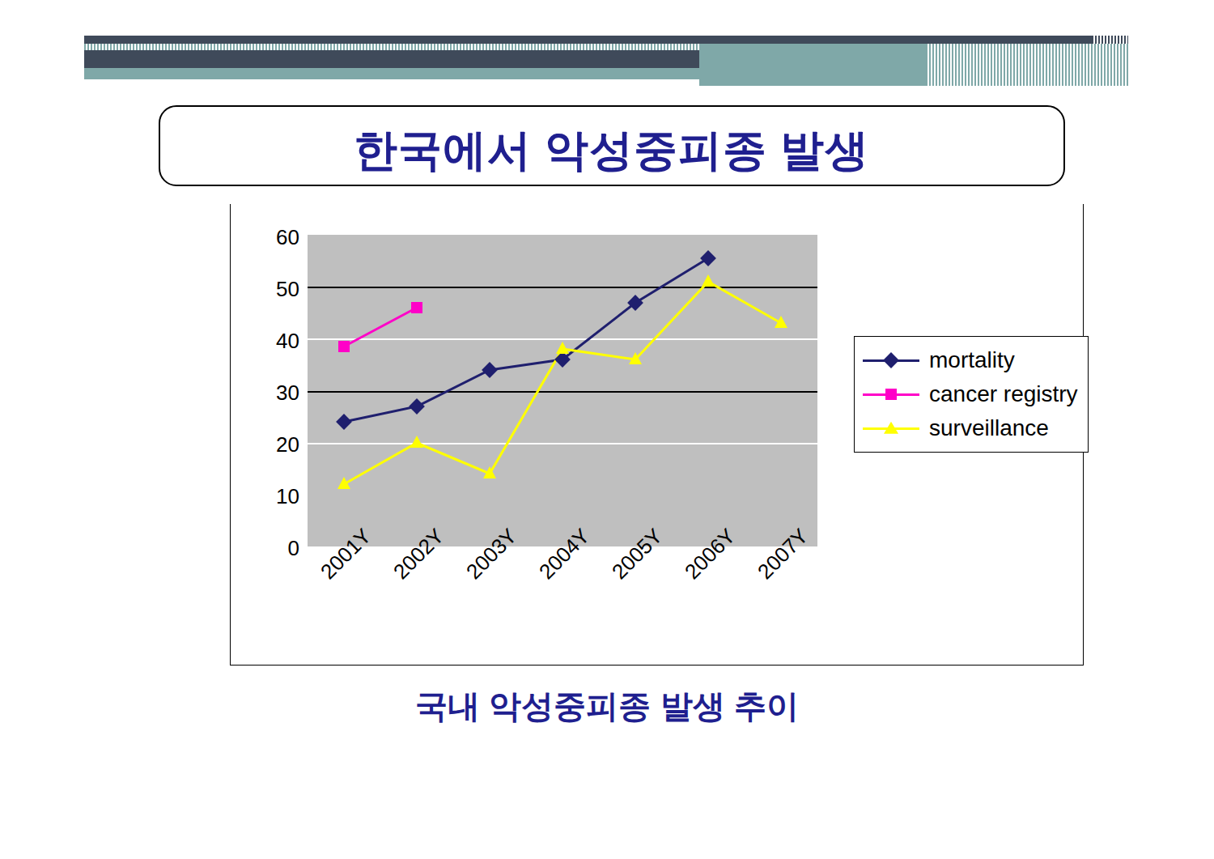한국에서 악성중피종 발생
60
50
40
30
20
10
0
2001Y
2002Y
2003Y
2004Y
2005Y
2006Y
2007Y
mortality
cancer registry
surveillance
국내 악성중피종 발생 추이